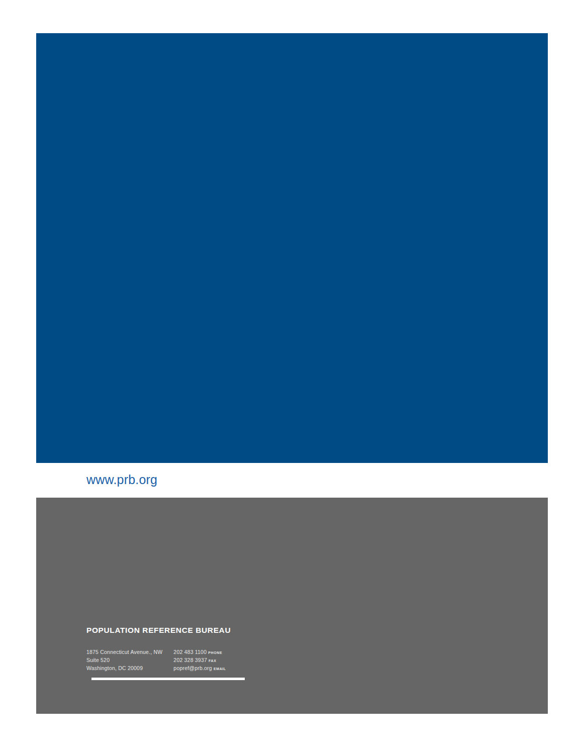www.prb.org
POPULATION REFERENCE BUREAU
| 1875 Connecticut Avenue., NW | 202 483 1100 PHONE |
| Suite 520 | 202 328 3937 FAX |
| Washington, DC 20009 | popref@prb.org EMAIL |